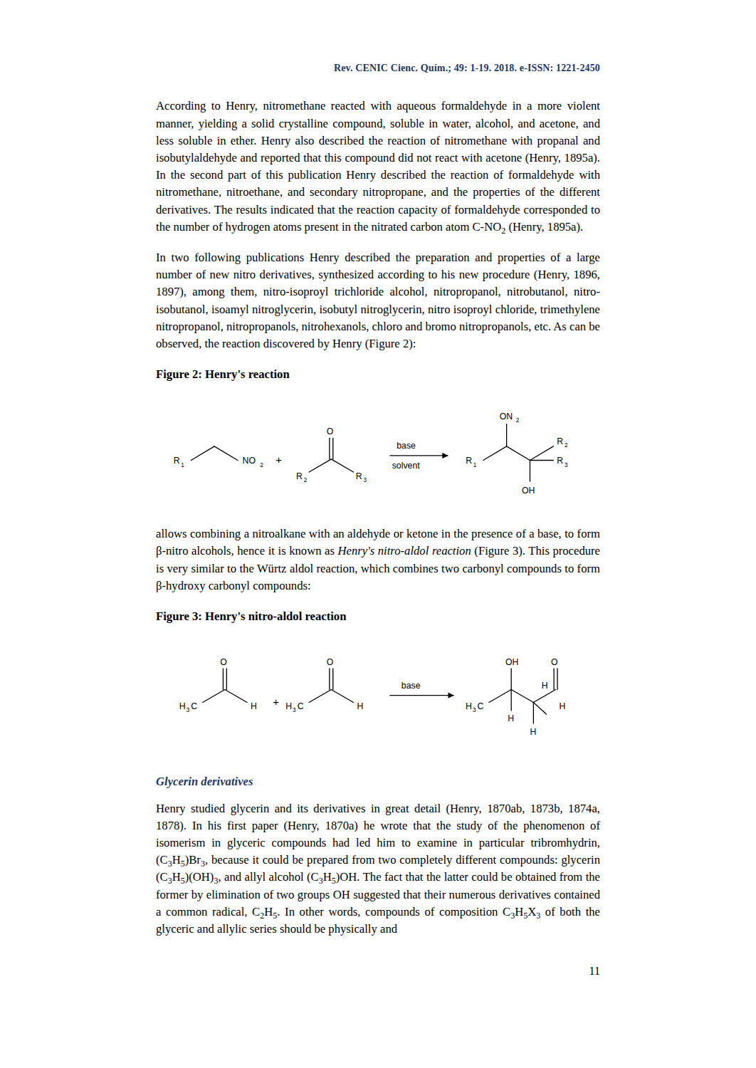Rev. CENIC Cienc. Quím.; 49: 1-19. 2018. e-ISSN: 1221-2450
According to Henry, nitromethane reacted with aqueous formaldehyde in a more violent manner, yielding a solid crystalline compound, soluble in water, alcohol, and acetone, and less soluble in ether. Henry also described the reaction of nitromethane with propanal and isobutylaldehyde and reported that this compound did not react with acetone (Henry, 1895a). In the second part of this publication Henry described the reaction of formaldehyde with nitromethane, nitroethane, and secondary nitropropane, and the properties of the different derivatives. The results indicated that the reaction capacity of formaldehyde corresponded to the number of hydrogen atoms present in the nitrated carbon atom C-NO2 (Henry, 1895a).
In two following publications Henry described the preparation and properties of a large number of new nitro derivatives, synthesized according to his new procedure (Henry, 1896, 1897), among them, nitro-isoproyl trichloride alcohol, nitropropanol, nitrobutanol, nitro-isobutanol, isoamyl nitroglycerin, isobutyl nitroglycerin, nitro isoproyl chloride, trimethylene nitropropanol, nitropropanols, nitrohexanols, chloro and bromo nitropropanols, etc. As can be observed, the reaction discovered by Henry (Figure 2):
Figure 2: Henry's reaction
R 1 NO 2 + O R 2 R 3 base solvent ON 2 R 1 R 2 R 3 OH
allows combining a nitroalkane with an aldehyde or ketone in the presence of a base, to form β-nitro alcohols, hence it is known as Henry's nitro-aldol reaction (Figure 3). This procedure is very similar to the Würtz aldol reaction, which combines two carbonyl compounds to form β-hydroxy carbonyl compounds:
Figure 3: Henry's nitro-aldol reaction
O H 3 C H + O H 3 C H base OH O H 3 C H H H H
Glycerin derivatives
Henry studied glycerin and its derivatives in great detail (Henry, 1870ab, 1873b, 1874a, 1878). In his first paper (Henry, 1870a) he wrote that the study of the phenomenon of isomerism in glyceric compounds had led him to examine in particular tribromhydrin, (C3H5)Br3, because it could be prepared from two completely different compounds: glycerin (C3H5)(OH)3, and allyl alcohol (C3H5)OH. The fact that the latter could be obtained from the former by elimination of two groups OH suggested that their numerous derivatives contained a common radical, C2H5. In other words, compounds of composition C3H5X3 of both the glyceric and allylic series should be physically and
11